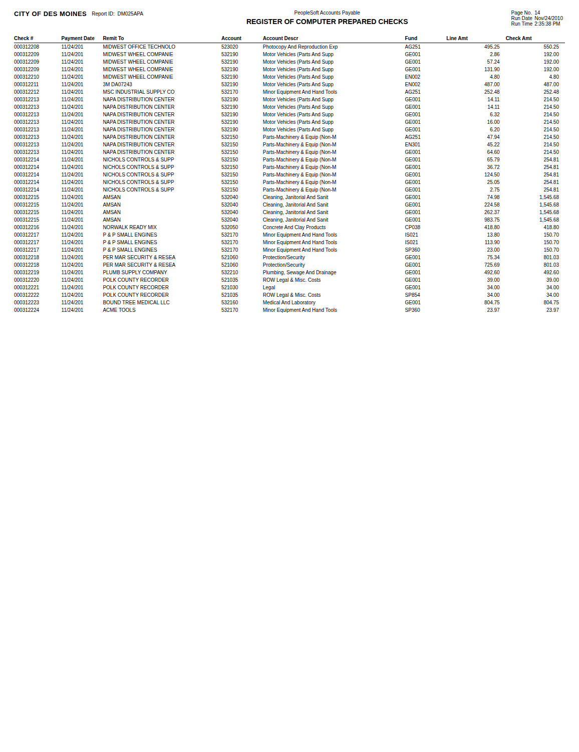CITY OF DES MOINES
Report ID: DM025APA
PeopleSoft Accounts Payable
REGISTER OF COMPUTER PREPARED CHECKS
| Page No. | 14 |
| Run Date | Nov/24/2010 |
| Run Time | 2:35:38 PM |
| Check # | Payment Date | Remit To | Account | Account Descr | Fund | Line Amt | Check Amt |
| --- | --- | --- | --- | --- | --- | --- | --- |
| 000312208 | 11/24/201 | MIDWEST OFFICE TECHNOLO | 523020 | Photocopy And Reproduction Exp | AG251 | 495.25 | 550.25 |
| 000312209 | 11/24/201 | MIDWEST WHEEL COMPANIE | 532190 | Motor Vehicles (Parts And Supp | GE001 | 2.86 | 192.00 |
| 000312209 | 11/24/201 | MIDWEST WHEEL COMPANIE | 532190 | Motor Vehicles (Parts And Supp | GE001 | 57.24 | 192.00 |
| 000312209 | 11/24/201 | MIDWEST WHEEL COMPANIE | 532190 | Motor Vehicles (Parts And Supp | GE001 | 131.90 | 192.00 |
| 000312210 | 11/24/201 | MIDWEST WHEEL COMPANIE | 532190 | Motor Vehicles (Parts And Supp | EN002 | 4.80 | 4.80 |
| 000312211 | 11/24/201 | 3M DA07243 | 532190 | Motor Vehicles (Parts And Supp | EN002 | 487.00 | 487.00 |
| 000312212 | 11/24/201 | MSC INDUSTRIAL SUPPLY CO | 532170 | Minor Equipment And Hand Tools | AG251 | 252.48 | 252.48 |
| 000312213 | 11/24/201 | NAPA DISTRIBUTION CENTER | 532190 | Motor Vehicles (Parts And Supp | GE001 | 14.11 | 214.50 |
| 000312213 | 11/24/201 | NAPA DISTRIBUTION CENTER | 532190 | Motor Vehicles (Parts And Supp | GE001 | 14.11 | 214.50 |
| 000312213 | 11/24/201 | NAPA DISTRIBUTION CENTER | 532190 | Motor Vehicles (Parts And Supp | GE001 | 6.32 | 214.50 |
| 000312213 | 11/24/201 | NAPA DISTRIBUTION CENTER | 532190 | Motor Vehicles (Parts And Supp | GE001 | 16.00 | 214.50 |
| 000312213 | 11/24/201 | NAPA DISTRIBUTION CENTER | 532190 | Motor Vehicles (Parts And Supp | GE001 | 6.20 | 214.50 |
| 000312213 | 11/24/201 | NAPA DISTRIBUTION CENTER | 532150 | Parts-Machinery & Equip (Non-M | AG251 | 47.94 | 214.50 |
| 000312213 | 11/24/201 | NAPA DISTRIBUTION CENTER | 532150 | Parts-Machinery & Equip (Non-M | EN301 | 45.22 | 214.50 |
| 000312213 | 11/24/201 | NAPA DISTRIBUTION CENTER | 532150 | Parts-Machinery & Equip (Non-M | GE001 | 64.60 | 214.50 |
| 000312214 | 11/24/201 | NICHOLS CONTROLS & SUPP | 532150 | Parts-Machinery & Equip (Non-M | GE001 | 65.79 | 254.81 |
| 000312214 | 11/24/201 | NICHOLS CONTROLS & SUPP | 532150 | Parts-Machinery & Equip (Non-M | GE001 | 36.72 | 254.81 |
| 000312214 | 11/24/201 | NICHOLS CONTROLS & SUPP | 532150 | Parts-Machinery & Equip (Non-M | GE001 | 124.50 | 254.81 |
| 000312214 | 11/24/201 | NICHOLS CONTROLS & SUPP | 532150 | Parts-Machinery & Equip (Non-M | GE001 | 25.05 | 254.81 |
| 000312214 | 11/24/201 | NICHOLS CONTROLS & SUPP | 532150 | Parts-Machinery & Equip (Non-M | GE001 | 2.75 | 254.81 |
| 000312215 | 11/24/201 | AMSAN | 532040 | Cleaning, Janitorial And Sanit | GE001 | 74.98 | 1,545.68 |
| 000312215 | 11/24/201 | AMSAN | 532040 | Cleaning, Janitorial And Sanit | GE001 | 224.58 | 1,545.68 |
| 000312215 | 11/24/201 | AMSAN | 532040 | Cleaning, Janitorial And Sanit | GE001 | 262.37 | 1,545.68 |
| 000312215 | 11/24/201 | AMSAN | 532040 | Cleaning, Janitorial And Sanit | GE001 | 983.75 | 1,545.68 |
| 000312216 | 11/24/201 | NORWALK READY MIX | 532050 | Concrete And Clay Products | CP038 | 418.80 | 418.80 |
| 000312217 | 11/24/201 | P & P SMALL ENGINES | 532170 | Minor Equipment And Hand Tools | IS021 | 13.80 | 150.70 |
| 000312217 | 11/24/201 | P & P SMALL ENGINES | 532170 | Minor Equipment And Hand Tools | IS021 | 113.90 | 150.70 |
| 000312217 | 11/24/201 | P & P SMALL ENGINES | 532170 | Minor Equipment And Hand Tools | SP360 | 23.00 | 150.70 |
| 000312218 | 11/24/201 | PER MAR SECURITY & RESEA | 521060 | Protection/Security | GE001 | 75.34 | 801.03 |
| 000312218 | 11/24/201 | PER MAR SECURITY & RESEA | 521060 | Protection/Security | GE001 | 725.69 | 801.03 |
| 000312219 | 11/24/201 | PLUMB SUPPLY COMPANY | 532210 | Plumbing, Sewage And Drainage | GE001 | 492.60 | 492.60 |
| 000312220 | 11/24/201 | POLK COUNTY RECORDER | 521035 | ROW Legal & Misc. Costs | GE001 | 39.00 | 39.00 |
| 000312221 | 11/24/201 | POLK COUNTY RECORDER | 521030 | Legal | GE001 | 34.00 | 34.00 |
| 000312222 | 11/24/201 | POLK COUNTY RECORDER | 521035 | ROW Legal & Misc. Costs | SP854 | 34.00 | 34.00 |
| 000312223 | 11/24/201 | BOUND TREE MEDICAL LLC | 532160 | Medical And Laboratory | GE001 | 804.75 | 804.75 |
| 000312224 | 11/24/201 | ACME TOOLS | 532170 | Minor Equipment And Hand Tools | SP360 | 23.97 | 23.97 |